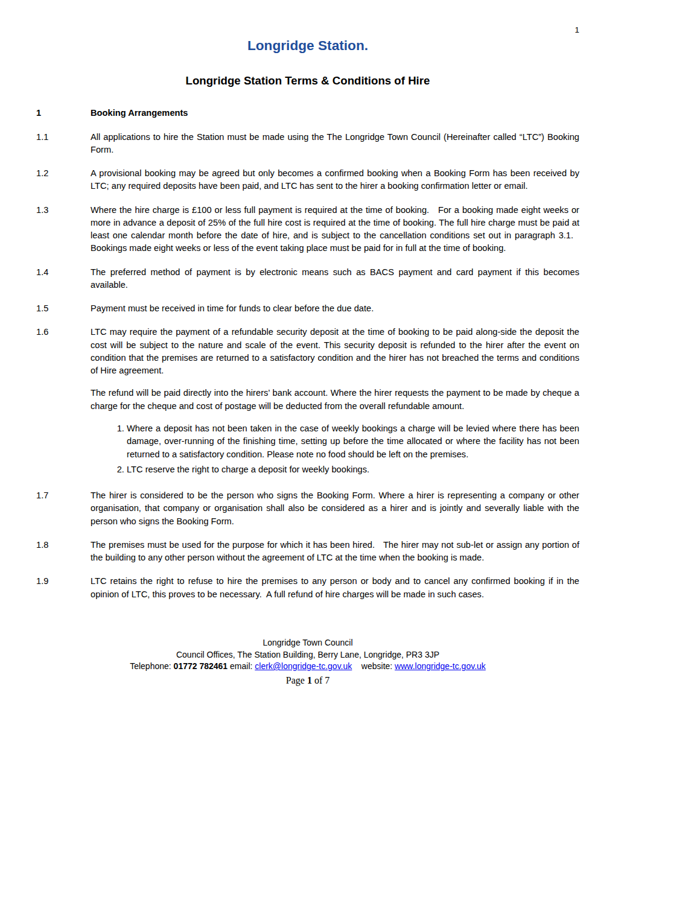1
Longridge Station.
Longridge Station Terms & Conditions of Hire
1
Booking Arrangements
1.1
All applications to hire the Station must be made using the The Longridge Town Council (Hereinafter called “LTC”) Booking Form.
1.2
A provisional booking may be agreed but only becomes a confirmed booking when a Booking Form has been received by LTC; any required deposits have been paid, and LTC has sent to the hirer a booking confirmation letter or email.
1.3
Where the hire charge is £100 or less full payment is required at the time of booking. For a booking made eight weeks or more in advance a deposit of 25% of the full hire cost is required at the time of booking. The full hire charge must be paid at least one calendar month before the date of hire, and is subject to the cancellation conditions set out in paragraph 3.1. Bookings made eight weeks or less of the event taking place must be paid for in full at the time of booking.
1.4
The preferred method of payment is by electronic means such as BACS payment and card payment if this becomes available.
1.5
Payment must be received in time for funds to clear before the due date.
1.6
LTC may require the payment of a refundable security deposit at the time of booking to be paid along-side the deposit the cost will be subject to the nature and scale of the event. This security deposit is refunded to the hirer after the event on condition that the premises are returned to a satisfactory condition and the hirer has not breached the terms and conditions of Hire agreement.
The refund will be paid directly into the hirers’ bank account. Where the hirer requests the payment to be made by cheque a charge for the cheque and cost of postage will be deducted from the overall refundable amount.
Where a deposit has not been taken in the case of weekly bookings a charge will be levied where there has been damage, over-running of the finishing time, setting up before the time allocated or where the facility has not been returned to a satisfactory condition. Please note no food should be left on the premises.
LTC reserve the right to charge a deposit for weekly bookings.
1.7
The hirer is considered to be the person who signs the Booking Form. Where a hirer is representing a company or other organisation, that company or organisation shall also be considered as a hirer and is jointly and severally liable with the person who signs the Booking Form.
1.8
The premises must be used for the purpose for which it has been hired. The hirer may not sub-let or assign any portion of the building to any other person without the agreement of LTC at the time when the booking is made.
1.9
LTC retains the right to refuse to hire the premises to any person or body and to cancel any confirmed booking if in the opinion of LTC, this proves to be necessary. A full refund of hire charges will be made in such cases.
Longridge Town Council
Council Offices, The Station Building, Berry Lane, Longridge, PR3 3JP
Telephone: 01772 782461 email: clerk@longridge-tc.gov.uk website: www.longridge-tc.gov.uk
Page 1 of 7